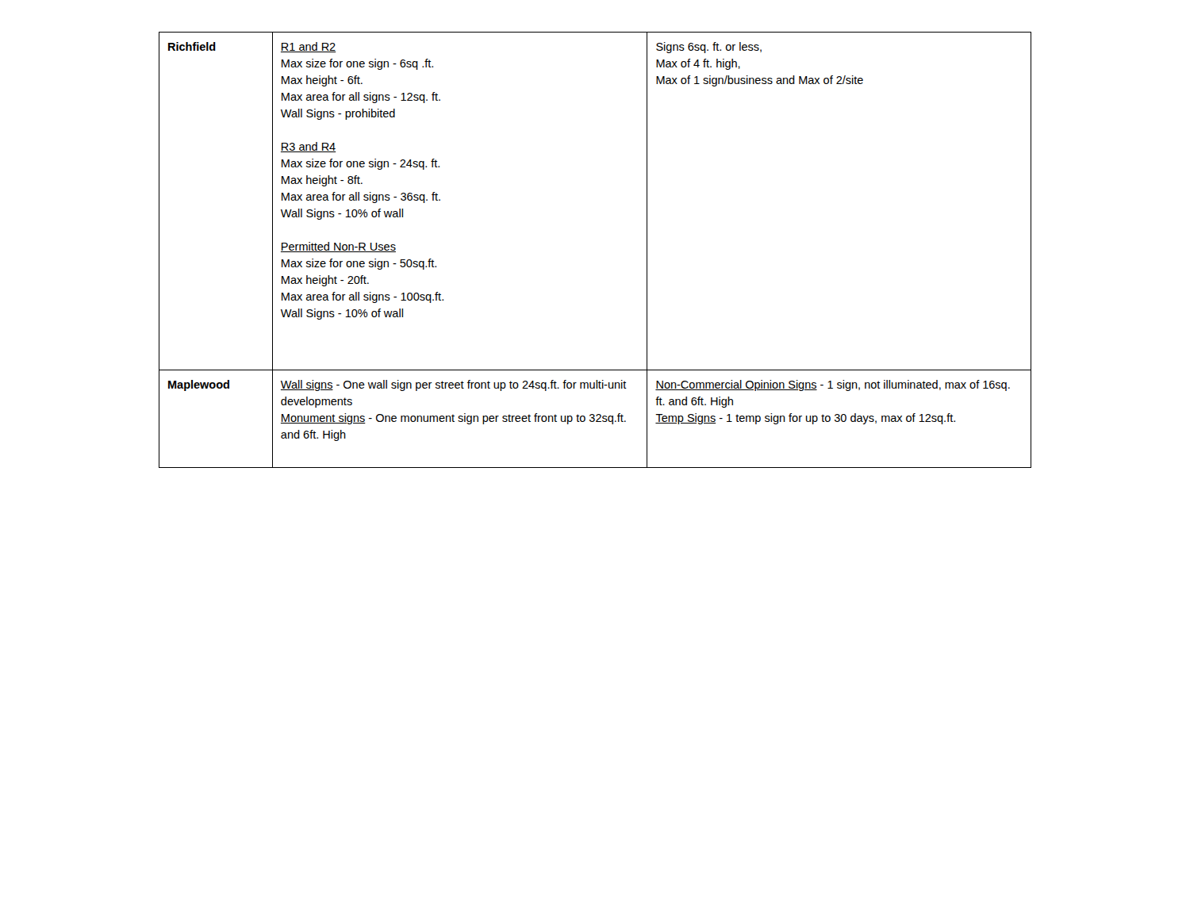| Richfield | R1 and R2 Max size for one sign - 6sq .ft. Max height - 6ft. Max area for all signs - 12sq. ft. Wall Signs - prohibited R3 and R4 Max size for one sign - 24sq. ft. Max height - 8ft. Max area for all signs - 36sq. ft. Wall Signs - 10% of wall Permitted Non-R Uses Max size for one sign - 50sq.ft. Max height - 20ft. Max area for all signs - 100sq.ft. Wall Signs - 10% of wall | Signs 6sq. ft. or less, Max of 4 ft. high, Max of 1 sign/business and Max of 2/site |
| Maplewood | Wall signs - One wall sign per street front up to 24sq.ft. for multi-unit developments Monument signs - One monument sign per street front up to 32sq.ft. and 6ft. High | Non-Commercial Opinion Signs - 1 sign, not illuminated, max of 16sq. ft. and 6ft. High Temp Signs - 1 temp sign for up to 30 days, max of 12sq.ft. |